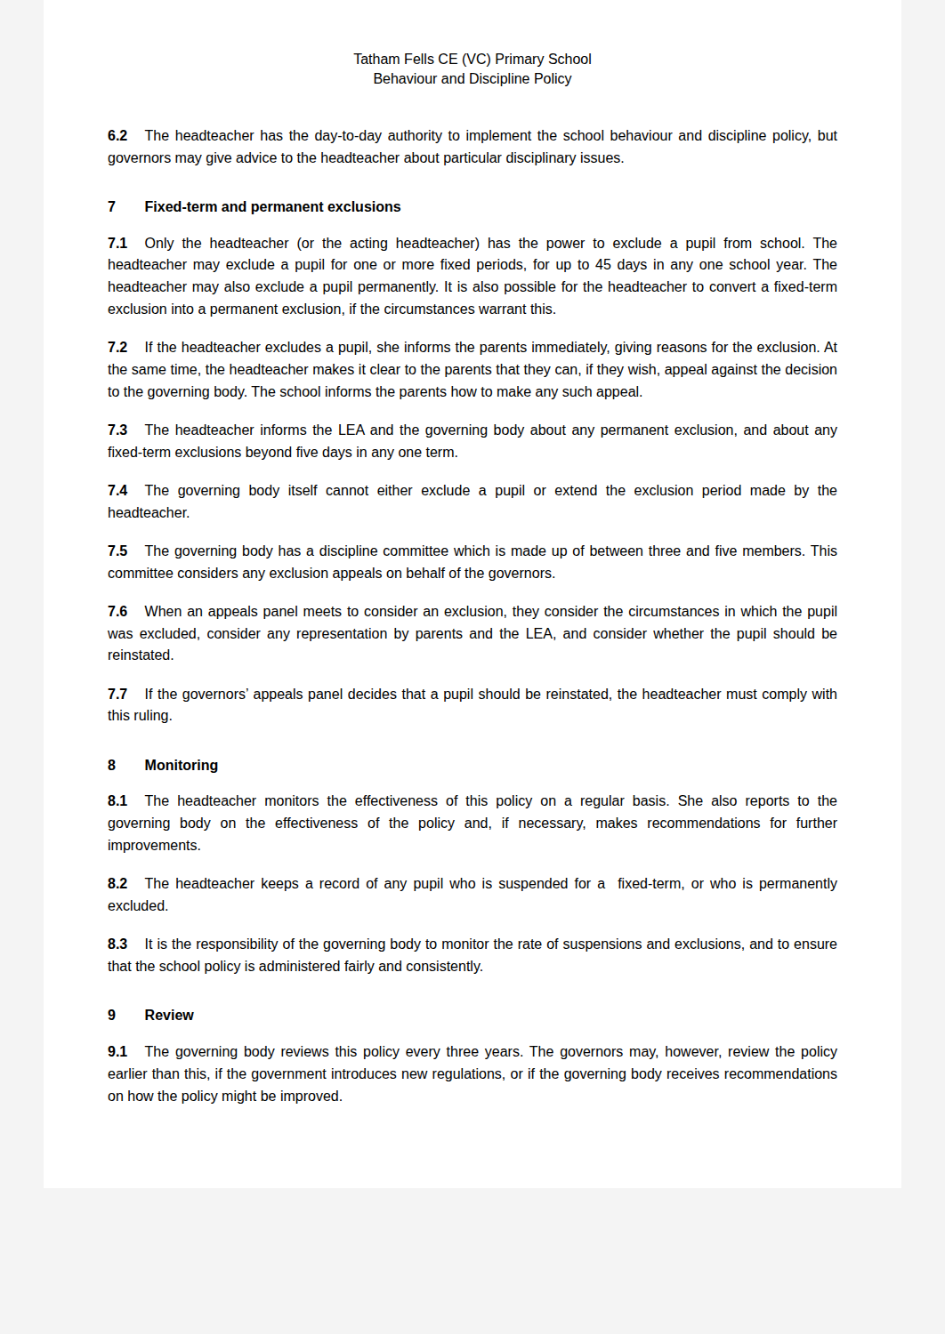Tatham Fells CE (VC) Primary School
Behaviour and Discipline Policy
6.2 The headteacher has the day-to-day authority to implement the school behaviour and discipline policy, but governors may give advice to the headteacher about particular disciplinary issues.
7 Fixed-term and permanent exclusions
7.1 Only the headteacher (or the acting headteacher) has the power to exclude a pupil from school. The headteacher may exclude a pupil for one or more fixed periods, for up to 45 days in any one school year. The headteacher may also exclude a pupil permanently. It is also possible for the headteacher to convert a fixed-term exclusion into a permanent exclusion, if the circumstances warrant this.
7.2 If the headteacher excludes a pupil, she informs the parents immediately, giving reasons for the exclusion. At the same time, the headteacher makes it clear to the parents that they can, if they wish, appeal against the decision to the governing body. The school informs the parents how to make any such appeal.
7.3 The headteacher informs the LEA and the governing body about any permanent exclusion, and about any fixed-term exclusions beyond five days in any one term.
7.4 The governing body itself cannot either exclude a pupil or extend the exclusion period made by the headteacher.
7.5 The governing body has a discipline committee which is made up of between three and five members. This committee considers any exclusion appeals on behalf of the governors.
7.6 When an appeals panel meets to consider an exclusion, they consider the circumstances in which the pupil was excluded, consider any representation by parents and the LEA, and consider whether the pupil should be reinstated.
7.7 If the governors’ appeals panel decides that a pupil should be reinstated, the headteacher must comply with this ruling.
8 Monitoring
8.1 The headteacher monitors the effectiveness of this policy on a regular basis. She also reports to the governing body on the effectiveness of the policy and, if necessary, makes recommendations for further improvements.
8.2 The headteacher keeps a record of any pupil who is suspended for a fixed-term, or who is permanently excluded.
8.3 It is the responsibility of the governing body to monitor the rate of suspensions and exclusions, and to ensure that the school policy is administered fairly and consistently.
9 Review
9.1 The governing body reviews this policy every three years. The governors may, however, review the policy earlier than this, if the government introduces new regulations, or if the governing body receives recommendations on how the policy might be improved.